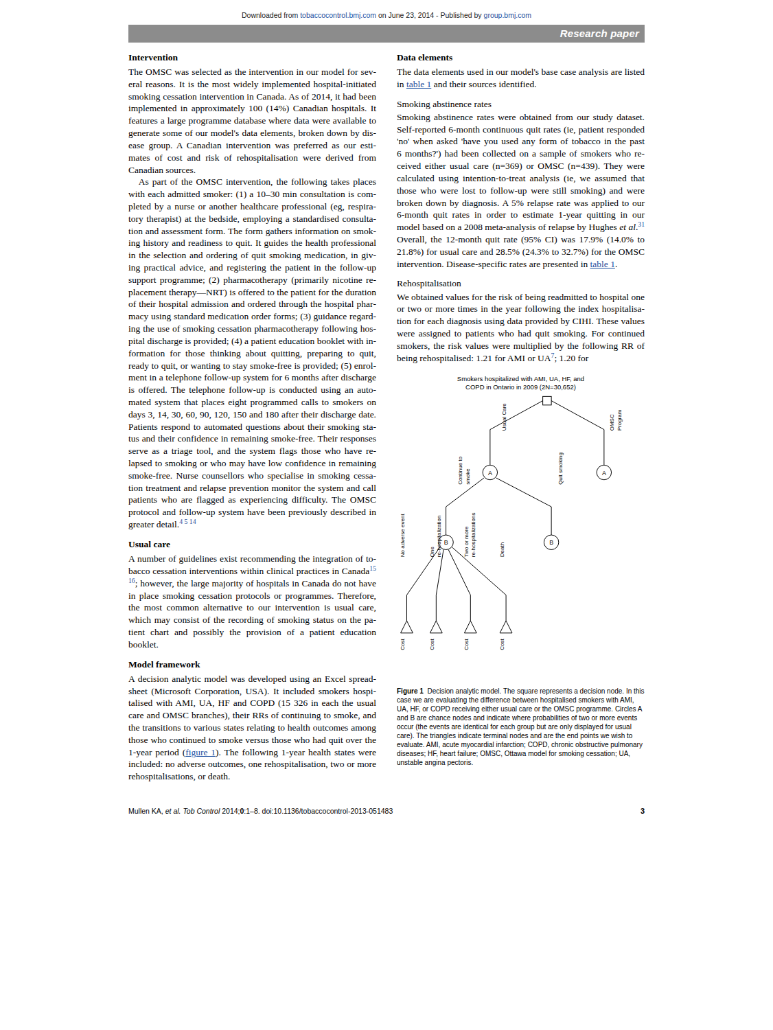Downloaded from tobaccocontrol.bmj.com on June 23, 2014 - Published by group.bmj.com
Research paper
Intervention
The OMSC was selected as the intervention in our model for several reasons. It is the most widely implemented hospital-initiated smoking cessation intervention in Canada. As of 2014, it had been implemented in approximately 100 (14%) Canadian hospitals. It features a large programme database where data were available to generate some of our model's data elements, broken down by disease group. A Canadian intervention was preferred as our estimates of cost and risk of rehospitalisation were derived from Canadian sources.
As part of the OMSC intervention, the following takes places with each admitted smoker: (1) a 10–30 min consultation is completed by a nurse or another healthcare professional (eg, respiratory therapist) at the bedside, employing a standardised consultation and assessment form. The form gathers information on smoking history and readiness to quit. It guides the health professional in the selection and ordering of quit smoking medication, in giving practical advice, and registering the patient in the follow-up support programme; (2) pharmacotherapy (primarily nicotine replacement therapy—NRT) is offered to the patient for the duration of their hospital admission and ordered through the hospital pharmacy using standard medication order forms; (3) guidance regarding the use of smoking cessation pharmacotherapy following hospital discharge is provided; (4) a patient education booklet with information for those thinking about quitting, preparing to quit, ready to quit, or wanting to stay smoke-free is provided; (5) enrolment in a telephone follow-up system for 6 months after discharge is offered. The telephone follow-up is conducted using an automated system that places eight programmed calls to smokers on days 3, 14, 30, 60, 90, 120, 150 and 180 after their discharge date. Patients respond to automated questions about their smoking status and their confidence in remaining smoke-free. Their responses serve as a triage tool, and the system flags those who have relapsed to smoking or who may have low confidence in remaining smoke-free. Nurse counsellors who specialise in smoking cessation treatment and relapse prevention monitor the system and call patients who are flagged as experiencing difficulty. The OMSC protocol and follow-up system have been previously described in greater detail.4 5 14
Usual care
A number of guidelines exist recommending the integration of tobacco cessation interventions within clinical practices in Canada15 16; however, the large majority of hospitals in Canada do not have in place smoking cessation protocols or programmes. Therefore, the most common alternative to our intervention is usual care, which may consist of the recording of smoking status on the patient chart and possibly the provision of a patient education booklet.
Model framework
A decision analytic model was developed using an Excel spreadsheet (Microsoft Corporation, USA). It included smokers hospitalised with AMI, UA, HF and COPD (15 326 in each the usual care and OMSC branches), their RRs of continuing to smoke, and the transitions to various states relating to health outcomes among those who continued to smoke versus those who had quit over the 1-year period (figure 1). The following 1-year health states were included: no adverse outcomes, one rehospitalisation, two or more rehospitalisations, or death.
Data elements
The data elements used in our model's base case analysis are listed in table 1 and their sources identified.
Smoking abstinence rates
Smoking abstinence rates were obtained from our study dataset. Self-reported 6-month continuous quit rates (ie, patient responded 'no' when asked 'have you used any form of tobacco in the past 6 months?') had been collected on a sample of smokers who received either usual care (n=369) or OMSC (n=439). They were calculated using intention-to-treat analysis (ie, we assumed that those who were lost to follow-up were still smoking) and were broken down by diagnosis. A 5% relapse rate was applied to our 6-month quit rates in order to estimate 1-year quitting in our model based on a 2008 meta-analysis of relapse by Hughes et al.31 Overall, the 12-month quit rate (95% CI) was 17.9% (14.0% to 21.8%) for usual care and 28.5% (24.3% to 32.7%) for the OMSC intervention. Disease-specific rates are presented in table 1.
Rehospitalisation
We obtained values for the risk of being readmitted to hospital one or two or more times in the year following the index hospitalisation for each diagnosis using data provided by CIHI. These values were assigned to patients who had quit smoking. For continued smokers, the risk values were multiplied by the following RR of being rehospitalised: 1.21 for AMI or UA7; 1.20 for
Smokers hospitalized with AMI, UA, HF, and
COPD in Ontario in 2009 (2N=30,652)
Usual Care OMSC Program A A Continue to smoke Quit smoking B B No adverse event One re-hospitalization Two or more re-hospitalizations Death Cost Cost Cost Cost
Figure 1 Decision analytic model. The square represents a decision node. In this case we are evaluating the difference between hospitalised smokers with AMI, UA, HF, or COPD receiving either usual care or the OMSC programme. Circles A and B are chance nodes and indicate where probabilities of two or more events occur (the events are identical for each group but are only displayed for usual care). The triangles indicate terminal nodes and are the end points we wish to evaluate. AMI, acute myocardial infarction; COPD, chronic obstructive pulmonary diseases; HF, heart failure; OMSC, Ottawa model for smoking cessation; UA, unstable angina pectoris.
Mullen KA, et al. Tob Control 2014;0:1–8. doi:10.1136/tobaccocontrol-2013-051483
3